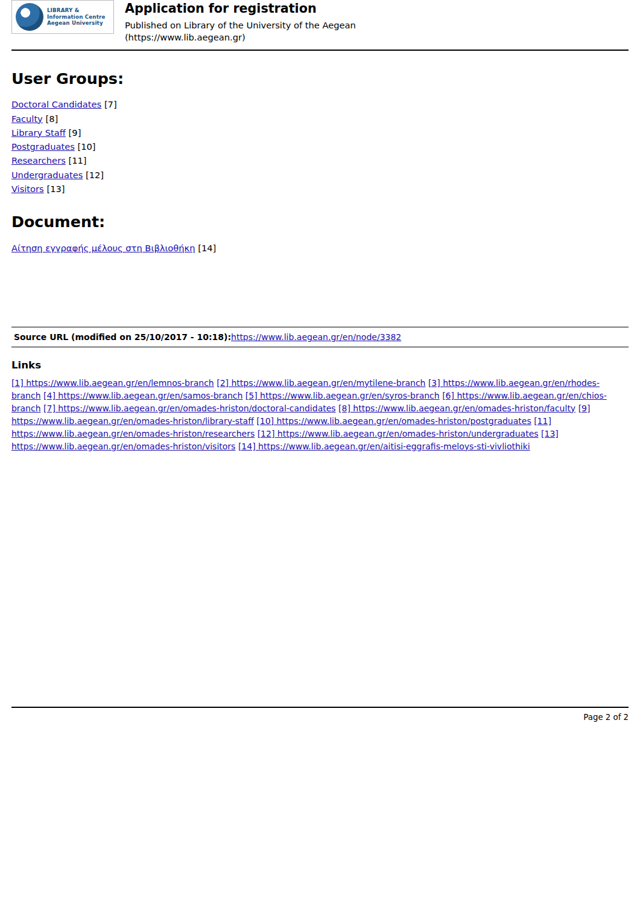LIBRARY &
Information Centre
Aegean University
Application for registration
Published on Library of the University of the Aegean
(https://www.lib.aegean.gr)
User Groups:
Doctoral Candidates [7]
Faculty [8]
Library Staff [9]
Postgraduates [10]
Researchers [11]
Undergraduates [12]
Visitors [13]
Document:
Αίτηση εγγραφής μέλους στη Βιβλιοθήκη [14]
Source URL (modified on 25/10/2017 - 10:18): https://www.lib.aegean.gr/en/node/3382
Links
[1] https://www.lib.aegean.gr/en/lemnos-branch [2] https://www.lib.aegean.gr/en/mytilene-branch [3] https://www.lib.aegean.gr/en/rhodes-branch [4] https://www.lib.aegean.gr/en/samos-branch [5] https://www.lib.aegean.gr/en/syros-branch [6] https://www.lib.aegean.gr/en/chios-branch [7] https://www.lib.aegean.gr/en/omades-hriston/doctoral-candidates [8] https://www.lib.aegean.gr/en/omades-hriston/faculty [9] https://www.lib.aegean.gr/en/omades-hriston/library-staff [10] https://www.lib.aegean.gr/en/omades-hriston/postgraduates [11] https://www.lib.aegean.gr/en/omades-hriston/researchers [12] https://www.lib.aegean.gr/en/omades-hriston/undergraduates [13] https://www.lib.aegean.gr/en/omades-hriston/visitors [14] https://www.lib.aegean.gr/en/aitisi-eggrafis-meloys-sti-vivliothiki
Page 2 of 2